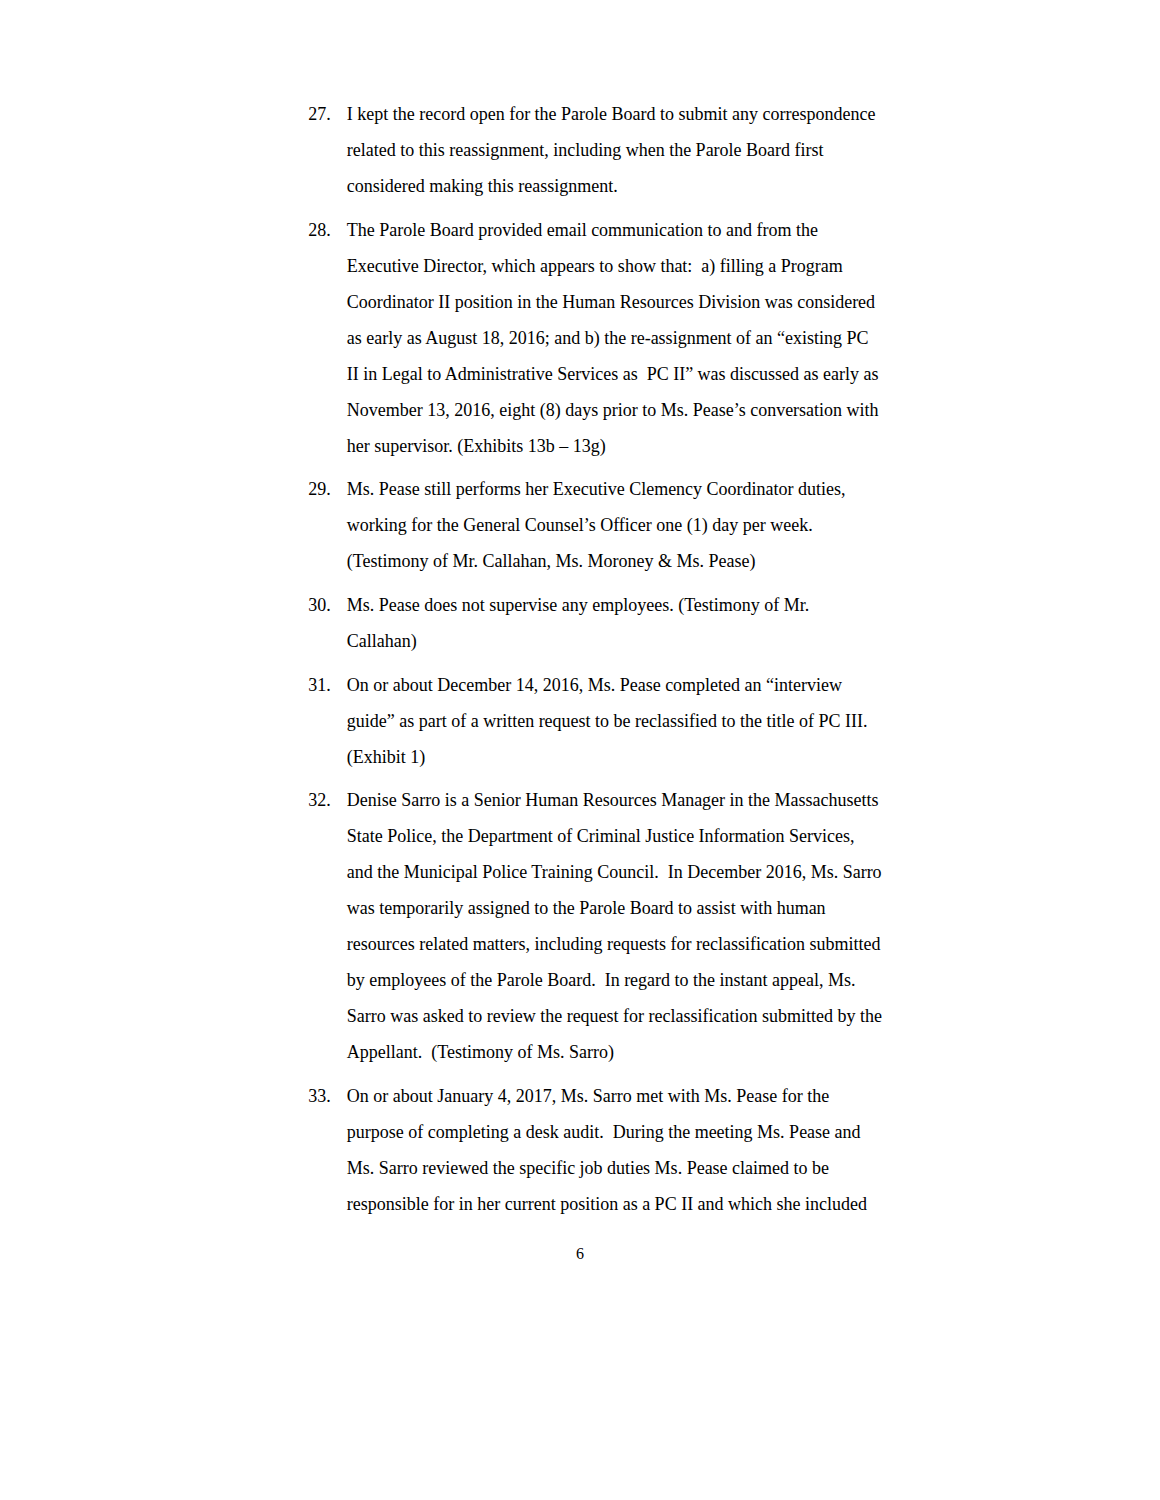I kept the record open for the Parole Board to submit any correspondence related to this reassignment, including when the Parole Board first considered making this reassignment.
The Parole Board provided email communication to and from the Executive Director, which appears to show that: a) filling a Program Coordinator II position in the Human Resources Division was considered as early as August 18, 2016; and b) the re-assignment of an “existing PC II in Legal to Administrative Services as PC II” was discussed as early as November 13, 2016, eight (8) days prior to Ms. Pease’s conversation with her supervisor. (Exhibits 13b – 13g)
Ms. Pease still performs her Executive Clemency Coordinator duties, working for the General Counsel’s Officer one (1) day per week. (Testimony of Mr. Callahan, Ms. Moroney & Ms. Pease)
Ms. Pease does not supervise any employees. (Testimony of Mr. Callahan)
On or about December 14, 2016, Ms. Pease completed an “interview guide” as part of a written request to be reclassified to the title of PC III. (Exhibit 1)
Denise Sarro is a Senior Human Resources Manager in the Massachusetts State Police, the Department of Criminal Justice Information Services, and the Municipal Police Training Council. In December 2016, Ms. Sarro was temporarily assigned to the Parole Board to assist with human resources related matters, including requests for reclassification submitted by employees of the Parole Board. In regard to the instant appeal, Ms. Sarro was asked to review the request for reclassification submitted by the Appellant. (Testimony of Ms. Sarro)
On or about January 4, 2017, Ms. Sarro met with Ms. Pease for the purpose of completing a desk audit. During the meeting Ms. Pease and Ms. Sarro reviewed the specific job duties Ms. Pease claimed to be responsible for in her current position as a PC II and which she included
6